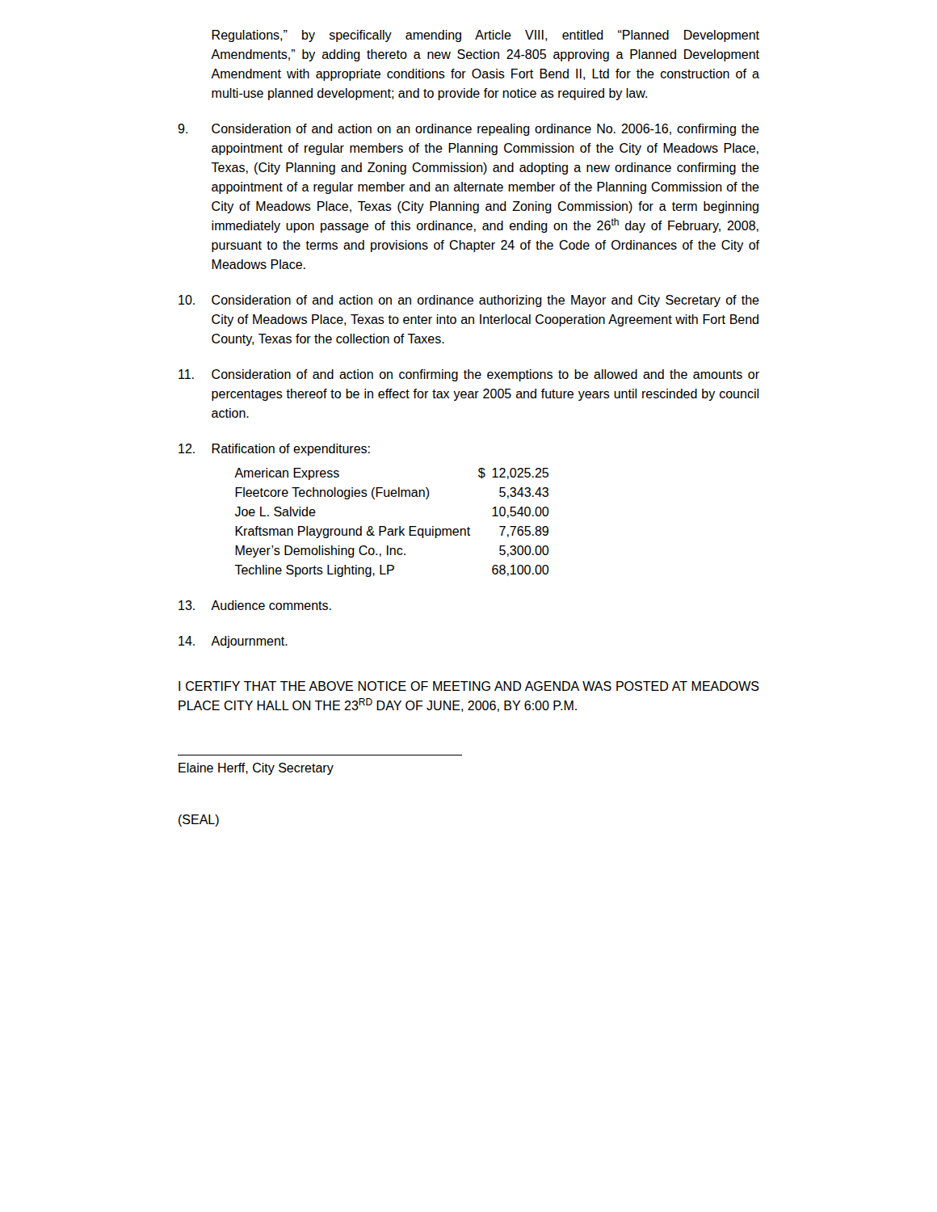Regulations,” by specifically amending Article VIII, entitled “Planned Development Amendments,” by adding thereto a new Section 24-805 approving a Planned Development Amendment with appropriate conditions for Oasis Fort Bend II, Ltd for the construction of a multi-use planned development; and to provide for notice as required by law.
9. Consideration of and action on an ordinance repealing ordinance No. 2006-16, confirming the appointment of regular members of the Planning Commission of the City of Meadows Place, Texas, (City Planning and Zoning Commission) and adopting a new ordinance confirming the appointment of a regular member and an alternate member of the Planning Commission of the City of Meadows Place, Texas (City Planning and Zoning Commission) for a term beginning immediately upon passage of this ordinance, and ending on the 26th day of February, 2008, pursuant to the terms and provisions of Chapter 24 of the Code of Ordinances of the City of Meadows Place.
10. Consideration of and action on an ordinance authorizing the Mayor and City Secretary of the City of Meadows Place, Texas to enter into an Interlocal Cooperation Agreement with Fort Bend County, Texas for the collection of Taxes.
11. Consideration of and action on confirming the exemptions to be allowed and the amounts or percentages thereof to be in effect for tax year 2005 and future years until rescinded by council action.
12. Ratification of expenditures:
| American Express | $ | 12,025.25 |
| Fleetcore Technologies (Fuelman) | | 5,343.43 |
| Joe L. Salvide | | 10,540.00 |
| Kraftsman Playground & Park Equipment | | 7,765.89 |
| Meyer’s Demolishing Co., Inc. | | 5,300.00 |
| Techline Sports Lighting, LP | | 68,100.00 |
13. Audience comments.
14. Adjournment.
I CERTIFY THAT THE ABOVE NOTICE OF MEETING AND AGENDA WAS POSTED AT MEADOWS PLACE CITY HALL ON THE 23RD DAY OF JUNE, 2006, BY 6:00 P.M.
Elaine Herff, City Secretary
(SEAL)